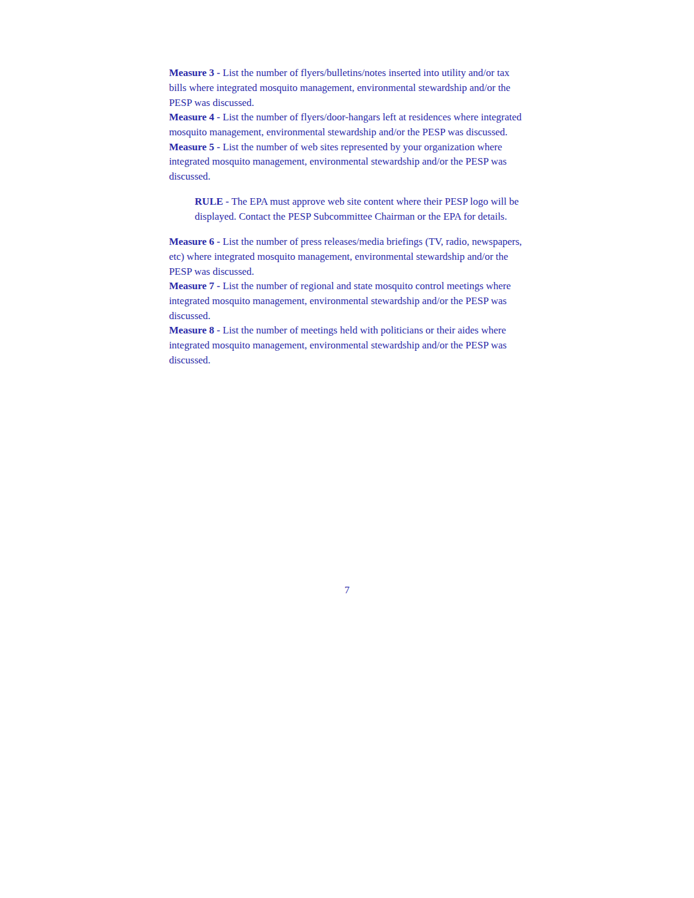Measure 3 - List the number of flyers/bulletins/notes inserted into utility and/or tax bills where integrated mosquito management, environmental stewardship and/or the PESP was discussed.
Measure 4 - List the number of flyers/door-hangars left at residences where integrated mosquito management, environmental stewardship and/or the PESP was discussed.
Measure 5 - List the number of web sites represented by your organization where integrated mosquito management, environmental stewardship and/or the PESP was discussed.
RULE - The EPA must approve web site content where their PESP logo will be displayed. Contact the PESP Subcommittee Chairman or the EPA for details.
Measure 6 - List the number of press releases/media briefings (TV, radio, newspapers, etc) where integrated mosquito management, environmental stewardship and/or the PESP was discussed.
Measure 7 - List the number of regional and state mosquito control meetings where integrated mosquito management, environmental stewardship and/or the PESP was discussed.
Measure 8 - List the number of meetings held with politicians or their aides where integrated mosquito management, environmental stewardship and/or the PESP was discussed.
7